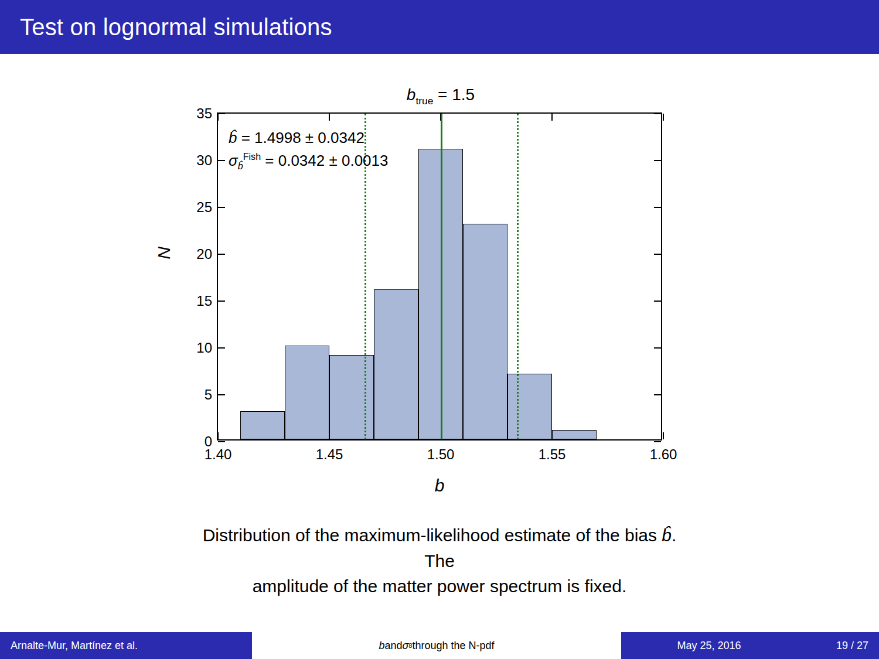Test on lognormal simulations
N
b
0
5
10
15
20
25
30
35
1.40
1.45
1.50
1.55
1.60
btrue = 1.5
b̂ = 1.4998 ± 0.0342 σb̂Fish = 0.0342 ± 0.0013
Distribution of the maximum-likelihood estimate of the bias b̂. The
amplitude of the matter power spectrum is fixed.
Arnalte-Mur, Martínez et al.
b and σ8 through the N-pdf
May 25, 2016
19 / 27